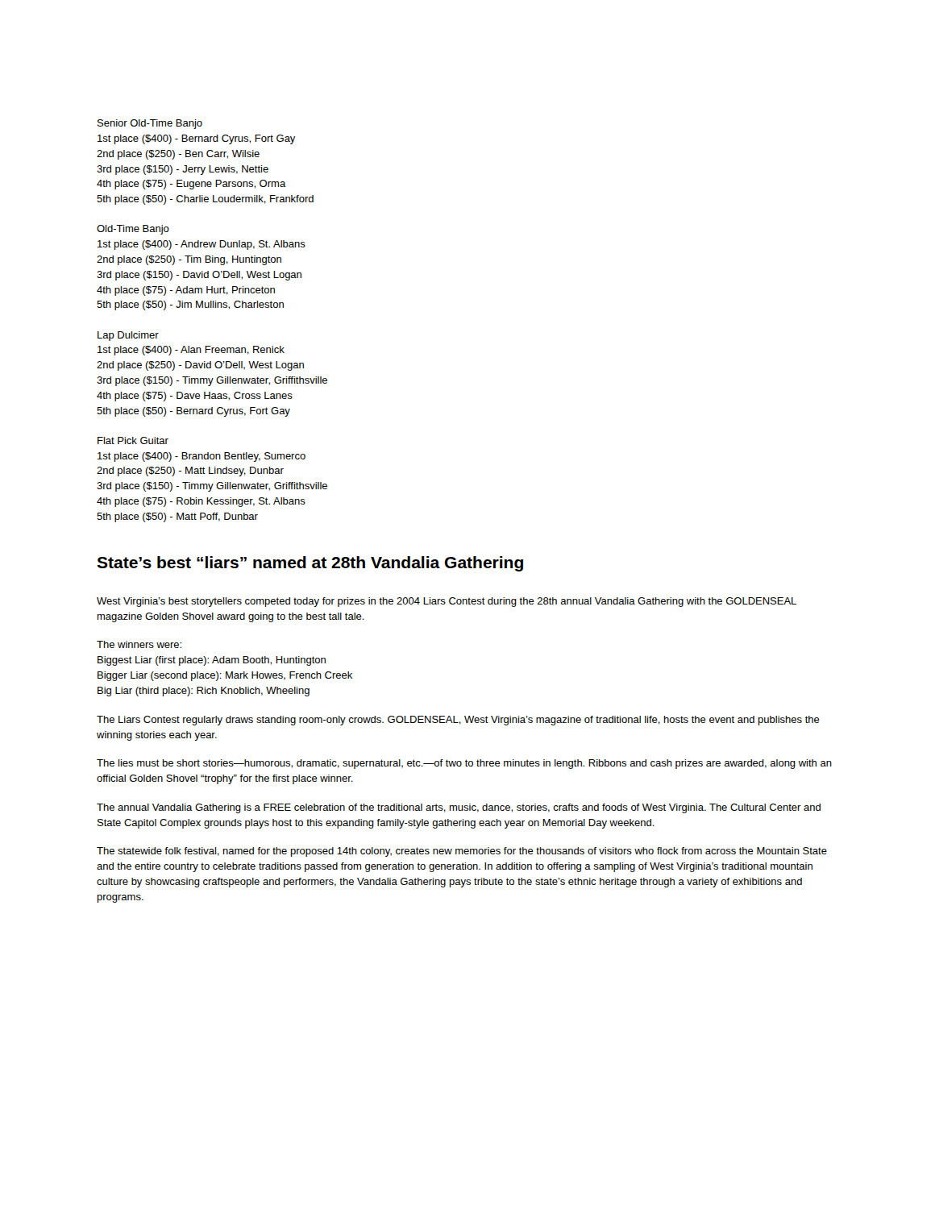Senior Old-Time Banjo
1st place ($400) - Bernard Cyrus, Fort Gay
2nd place ($250) - Ben Carr, Wilsie
3rd place ($150) - Jerry Lewis, Nettie
4th place ($75) - Eugene Parsons, Orma
5th place ($50) - Charlie Loudermilk, Frankford
Old-Time Banjo
1st place ($400) - Andrew Dunlap, St. Albans
2nd place ($250) - Tim Bing, Huntington
3rd place ($150) - David O’Dell, West Logan
4th place ($75) - Adam Hurt, Princeton
5th place ($50) - Jim Mullins, Charleston
Lap Dulcimer
1st place ($400) - Alan Freeman, Renick
2nd place ($250) - David O’Dell, West Logan
3rd place ($150) - Timmy Gillenwater, Griffithsville
4th place ($75) - Dave Haas, Cross Lanes
5th place ($50) - Bernard Cyrus, Fort Gay
Flat Pick Guitar
1st place ($400) - Brandon Bentley, Sumerco
2nd place ($250) - Matt Lindsey, Dunbar
3rd place ($150) - Timmy Gillenwater, Griffithsville
4th place ($75) - Robin Kessinger, St. Albans
5th place ($50) - Matt Poff, Dunbar
State’s best “liars” named at 28th Vandalia Gathering
West Virginia’s best storytellers competed today for prizes in the 2004 Liars Contest during the 28th annual Vandalia Gathering with the GOLDENSEAL magazine Golden Shovel award going to the best tall tale.
The winners were:
Biggest Liar (first place): Adam Booth, Huntington
Bigger Liar (second place): Mark Howes, French Creek
Big Liar (third place): Rich Knoblich, Wheeling
The Liars Contest regularly draws standing room-only crowds. GOLDENSEAL, West Virginia’s magazine of traditional life, hosts the event and publishes the winning stories each year.
The lies must be short stories—humorous, dramatic, supernatural, etc.—of two to three minutes in length. Ribbons and cash prizes are awarded, along with an official Golden Shovel “trophy” for the first place winner.
The annual Vandalia Gathering is a FREE celebration of the traditional arts, music, dance, stories, crafts and foods of West Virginia. The Cultural Center and State Capitol Complex grounds plays host to this expanding family-style gathering each year on Memorial Day weekend.
The statewide folk festival, named for the proposed 14th colony, creates new memories for the thousands of visitors who flock from across the Mountain State and the entire country to celebrate traditions passed from generation to generation. In addition to offering a sampling of West Virginia’s traditional mountain culture by showcasing craftspeople and performers, the Vandalia Gathering pays tribute to the state’s ethnic heritage through a variety of exhibitions and programs.